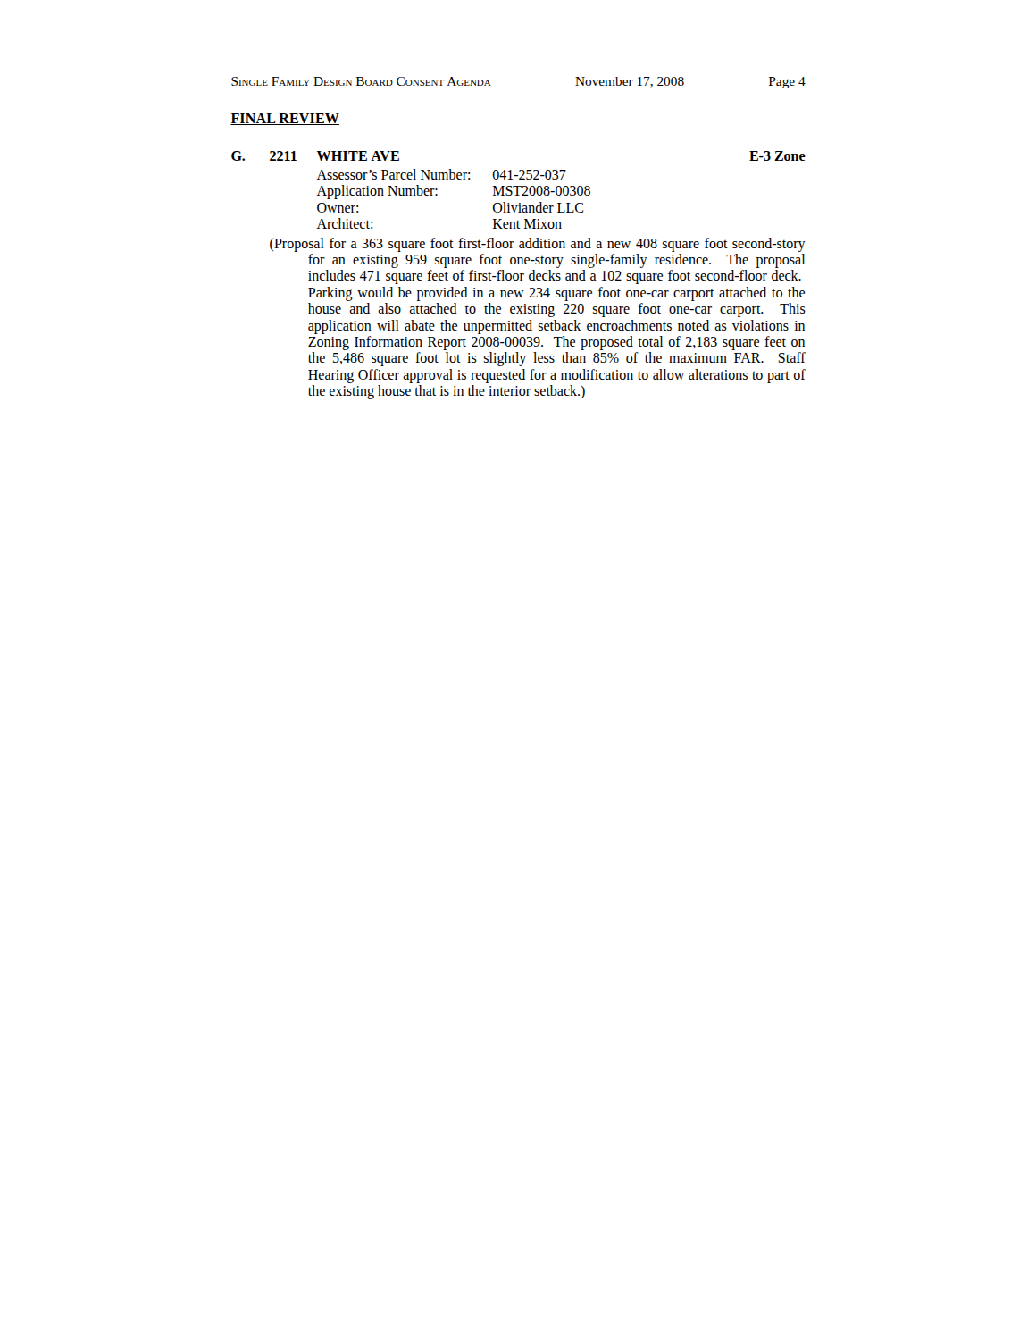Single Family Design Board Consent Agenda
November 17, 2008
Page 4
FINAL REVIEW
G.
2211
WHITE AVE
E-3 Zone
Assessor’s Parcel Number:
041-252-037
Application Number:
MST2008-00308
Owner:
Oliviander LLC
Architect:
Kent Mixon
(Proposal for a 363 square foot first-floor addition and a new 408 square foot second-story for an existing 959 square foot one-story single-family residence. The proposal includes 471 square feet of first-floor decks and a 102 square foot second-floor deck. Parking would be provided in a new 234 square foot one-car carport attached to the house and also attached to the existing 220 square foot one-car carport. This application will abate the unpermitted setback encroachments noted as violations in Zoning Information Report 2008-00039. The proposed total of 2,183 square feet on the 5,486 square foot lot is slightly less than 85% of the maximum FAR. Staff Hearing Officer approval is requested for a modification to allow alterations to part of the existing house that is in the interior setback.)